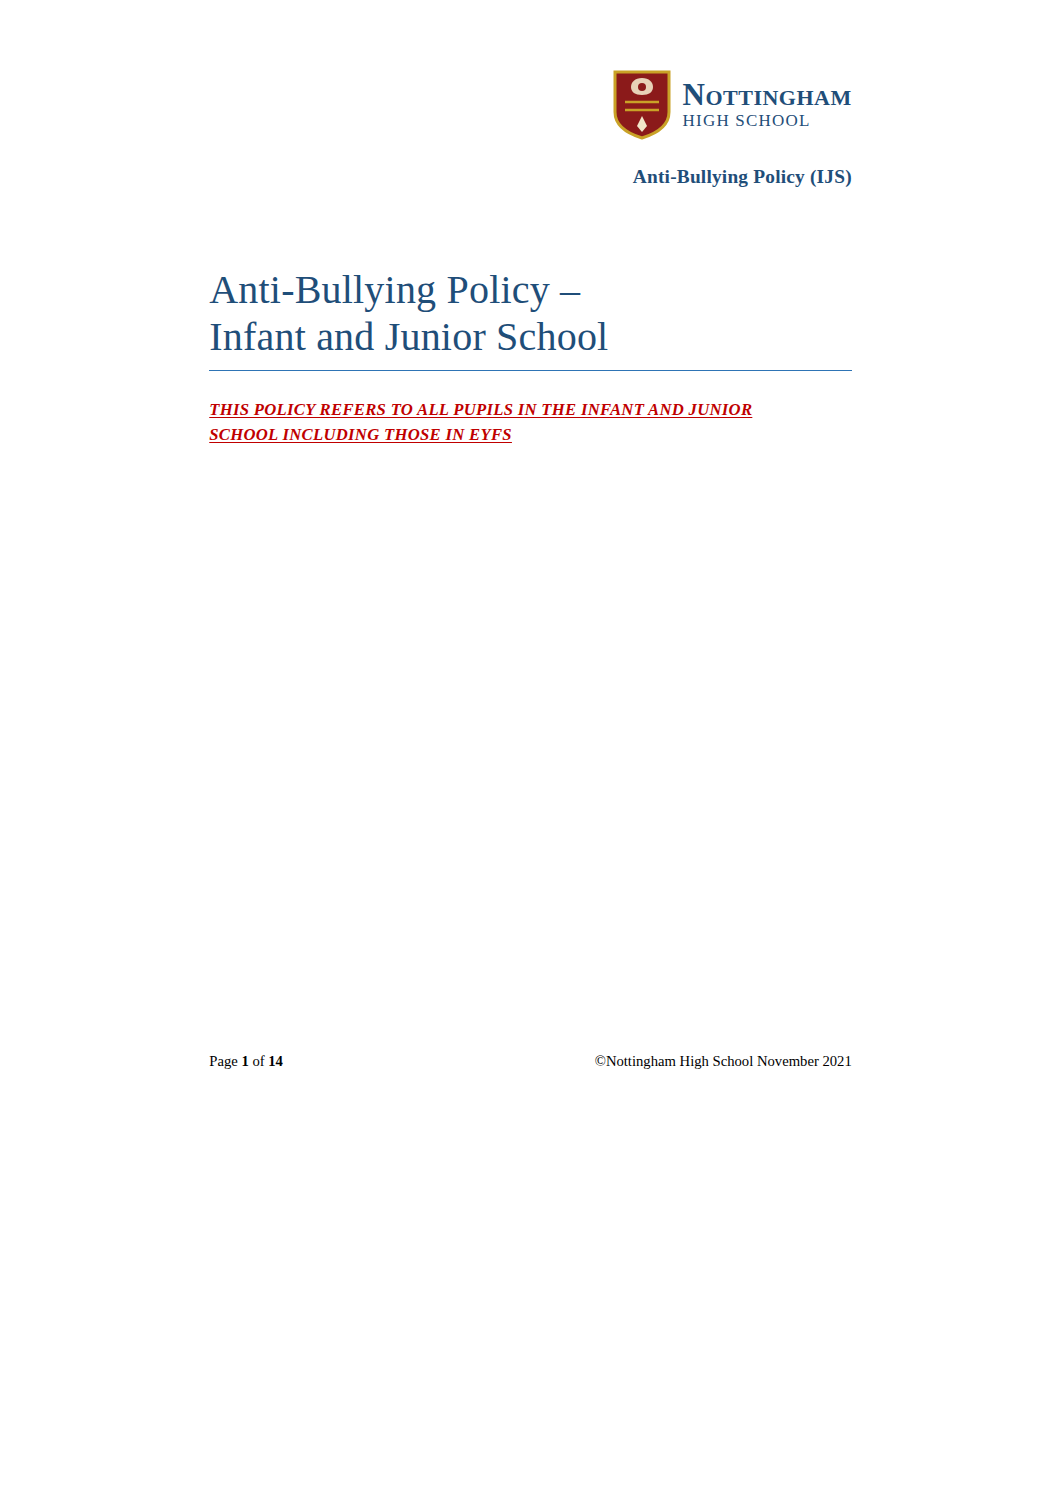Nottingham High School
Anti-Bullying Policy (IJS)
Anti-Bullying Policy –
Infant and Junior School
This policy refers to all pupils in the Infant and Junior School including those in EYFS
Page 1 of 14
©Nottingham High School November 2021